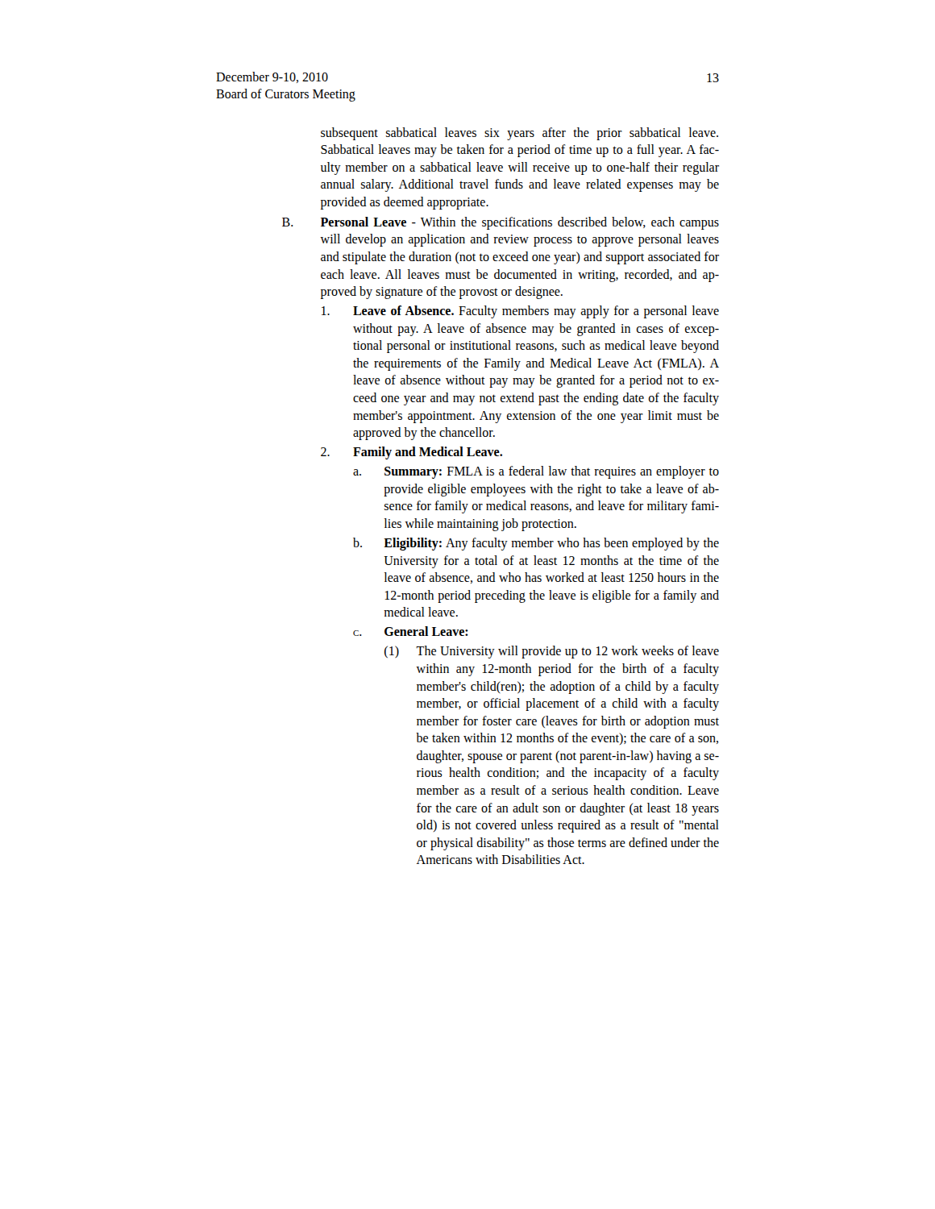December 9-10, 2010
Board of Curators Meeting
13
subsequent sabbatical leaves six years after the prior sabbatical leave. Sabbatical leaves may be taken for a period of time up to a full year. A faculty member on a sabbatical leave will receive up to one-half their regular annual salary. Additional travel funds and leave related expenses may be provided as deemed appropriate.
B. Personal Leave - Within the specifications described below, each campus will develop an application and review process to approve personal leaves and stipulate the duration (not to exceed one year) and support associated for each leave. All leaves must be documented in writing, recorded, and approved by signature of the provost or designee.
1. Leave of Absence. Faculty members may apply for a personal leave without pay. A leave of absence may be granted in cases of exceptional personal or institutional reasons, such as medical leave beyond the requirements of the Family and Medical Leave Act (FMLA). A leave of absence without pay may be granted for a period not to exceed one year and may not extend past the ending date of the faculty member's appointment. Any extension of the one year limit must be approved by the chancellor.
2. Family and Medical Leave.
a. Summary: FMLA is a federal law that requires an employer to provide eligible employees with the right to take a leave of absence for family or medical reasons, and leave for military families while maintaining job protection.
b. Eligibility: Any faculty member who has been employed by the University for a total of at least 12 months at the time of the leave of absence, and who has worked at least 1250 hours in the 12-month period preceding the leave is eligible for a family and medical leave.
c. General Leave:
(1) The University will provide up to 12 work weeks of leave within any 12-month period for the birth of a faculty member's child(ren); the adoption of a child by a faculty member, or official placement of a child with a faculty member for foster care (leaves for birth or adoption must be taken within 12 months of the event); the care of a son, daughter, spouse or parent (not parent-in-law) having a serious health condition; and the incapacity of a faculty member as a result of a serious health condition. Leave for the care of an adult son or daughter (at least 18 years old) is not covered unless required as a result of "mental or physical disability" as those terms are defined under the Americans with Disabilities Act.